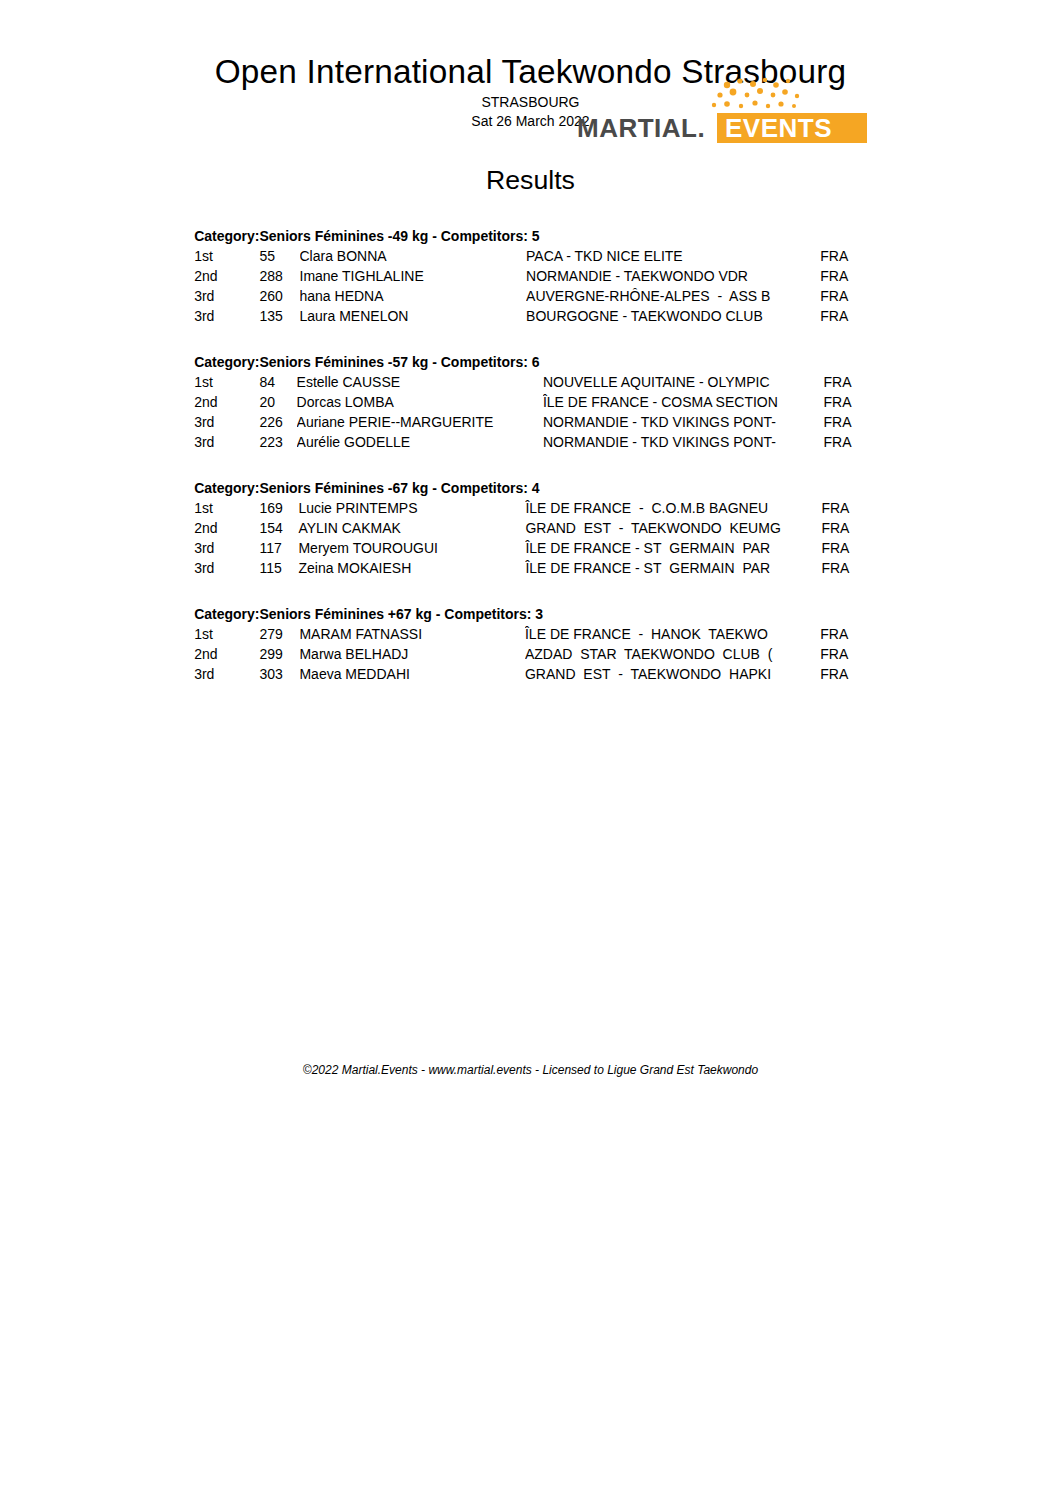Open International Taekwondo Strasbourg
STRASBOURG
Sat 26 March 2022
MARTIAL.EVENTS MARTIAL. EVENTS
Results
| Category: | Seniors Féminines -49 kg - Competitors: 5 |
| 1st | 55 | Clara BONNA | PACA - TKD NICE ELITE | FRA |
| 2nd | 288 | Imane TIGHLALINE | NORMANDIE - TAEKWONDO VDR | FRA |
| 3rd | 260 | hana HEDNA | AUVERGNE-RHÔNE-ALPES - ASS B | FRA |
| 3rd | 135 | Laura MENELON | BOURGOGNE - TAEKWONDO CLUB | FRA |
| Category: | Seniors Féminines -57 kg - Competitors: 6 |
| 1st | 84 | Estelle CAUSSE | NOUVELLE AQUITAINE - OLYMPIC | FRA |
| 2nd | 20 | Dorcas LOMBA | ÎLE DE FRANCE - COSMA SECTION | FRA |
| 3rd | 226 | Auriane PERIE--MARGUERITE | NORMANDIE - TKD VIKINGS PONT- | FRA |
| 3rd | 223 | Aurélie GODELLE | NORMANDIE - TKD VIKINGS PONT- | FRA |
| Category: | Seniors Féminines -67 kg - Competitors: 4 |
| 1st | 169 | Lucie PRINTEMPS | ÎLE DE FRANCE - C.O.M.B BAGNEU | FRA |
| 2nd | 154 | AYLIN CAKMAK | GRAND EST - TAEKWONDO KEUMG | FRA |
| 3rd | 117 | Meryem TOUROUGUI | ÎLE DE FRANCE - ST GERMAIN PAR | FRA |
| 3rd | 115 | Zeina MOKAIESH | ÎLE DE FRANCE - ST GERMAIN PAR | FRA |
| Category: | Seniors Féminines +67 kg - Competitors: 3 |
| 1st | 279 | MARAM FATNASSI | ÎLE DE FRANCE - HANOK TAEKWO | FRA |
| 2nd | 299 | Marwa BELHADJ | AZDAD STAR TAEKWONDO CLUB ( | FRA |
| 3rd | 303 | Maeva MEDDAHI | GRAND EST - TAEKWONDO HAPKI | FRA |
©2022 Martial.Events - www.martial.events - Licensed to Ligue Grand Est Taekwondo